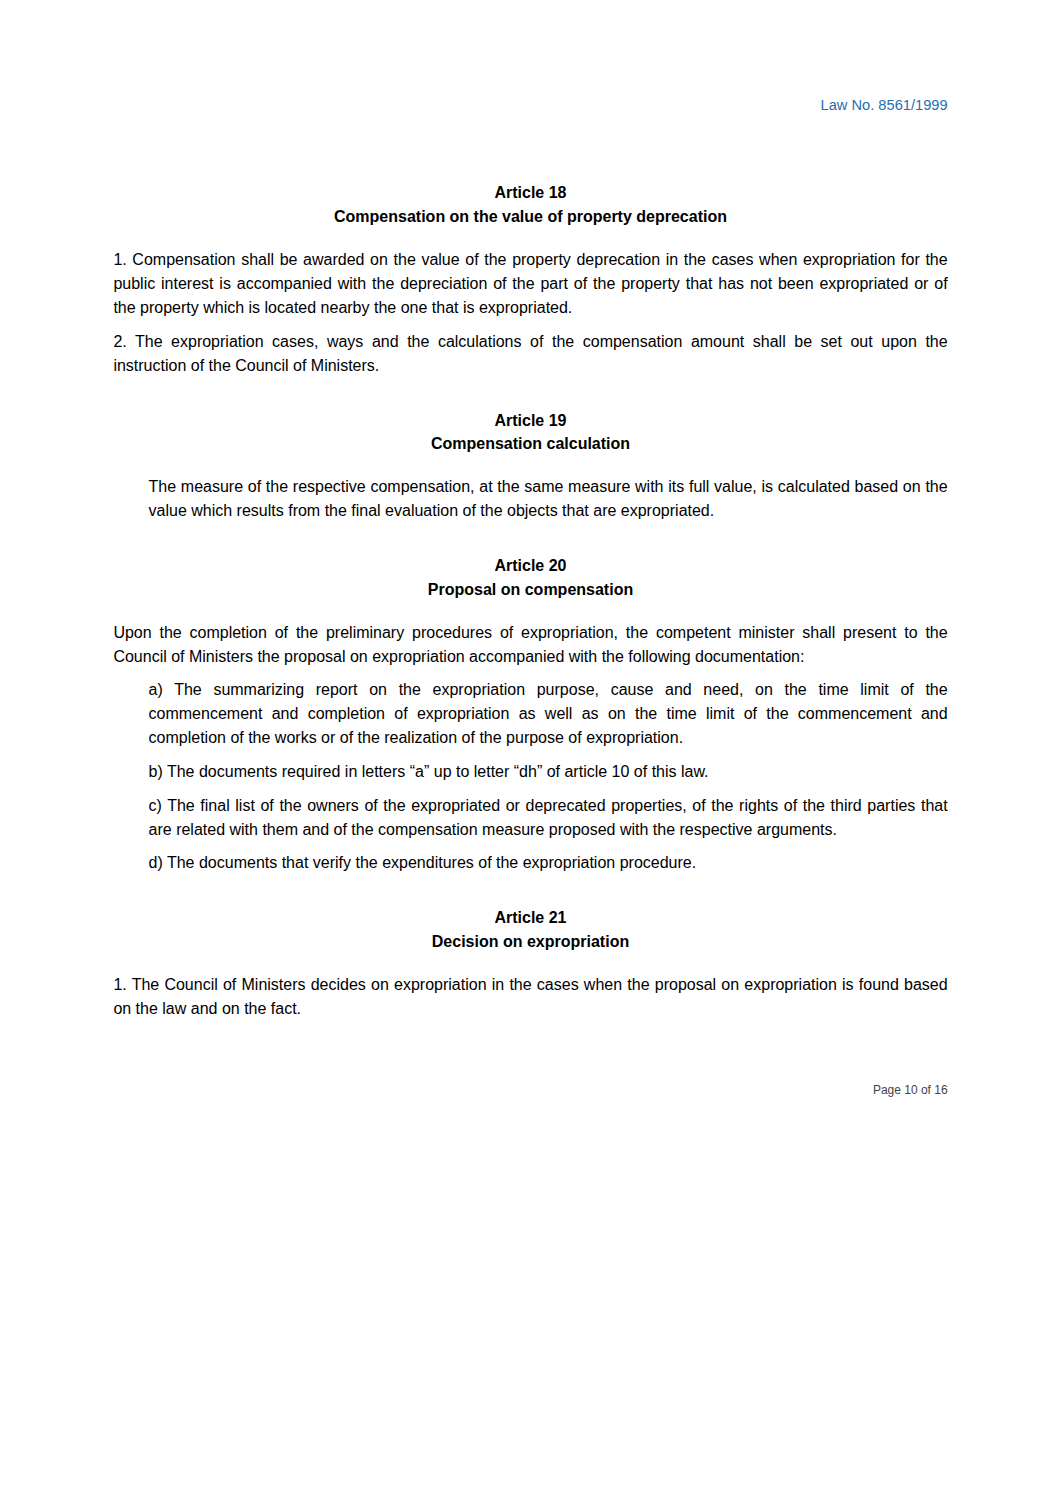Law No. 8561/1999
Article 18
Compensation on the value of property deprecation
1. Compensation shall be awarded on the value of the property deprecation in the cases when expropriation for the public interest is accompanied with the depreciation of the part of the property that has not been expropriated or of the property which is located nearby the one that is expropriated.
2. The expropriation cases, ways and the calculations of the compensation amount shall be set out upon the instruction of the Council of Ministers.
Article 19
Compensation calculation
The measure of the respective compensation, at the same measure with its full value, is calculated based on the value which results from the final evaluation of the objects that are expropriated.
Article 20
Proposal on compensation
Upon the completion of the preliminary procedures of expropriation, the competent minister shall present to the Council of Ministers the proposal on expropriation accompanied with the following documentation:
a) The summarizing report on the expropriation purpose, cause and need, on the time limit of the commencement and completion of expropriation as well as on the time limit of the commencement and completion of the works or of the realization of the purpose of expropriation.
b) The documents required in letters “a” up to letter “dh” of article 10 of this law.
c) The final list of the owners of the expropriated or deprecated properties, of the rights of the third parties that are related with them and of the compensation measure proposed with the respective arguments.
d) The documents that verify the expenditures of the expropriation procedure.
Article 21
Decision on expropriation
1. The Council of Ministers decides on expropriation in the cases when the proposal on expropriation is found based on the law and on the fact.
Page 10 of 16